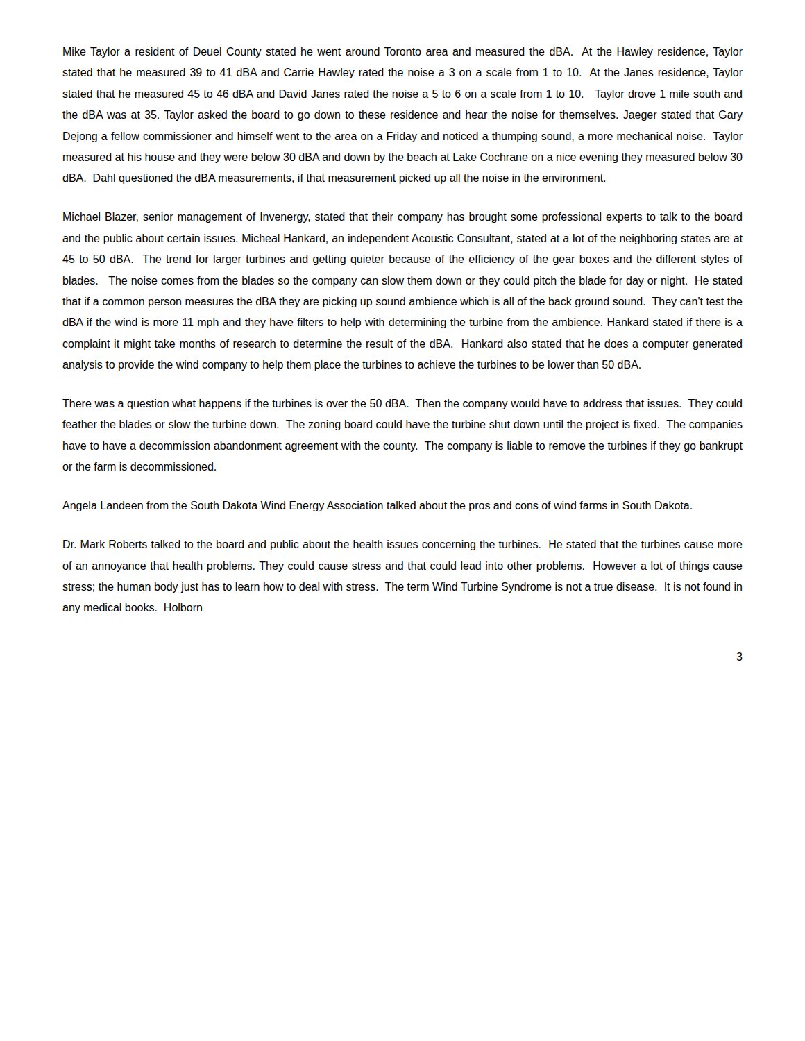Mike Taylor a resident of Deuel County stated he went around Toronto area and measured the dBA. At the Hawley residence, Taylor stated that he measured 39 to 41 dBA and Carrie Hawley rated the noise a 3 on a scale from 1 to 10. At the Janes residence, Taylor stated that he measured 45 to 46 dBA and David Janes rated the noise a 5 to 6 on a scale from 1 to 10. Taylor drove 1 mile south and the dBA was at 35. Taylor asked the board to go down to these residence and hear the noise for themselves. Jaeger stated that Gary Dejong a fellow commissioner and himself went to the area on a Friday and noticed a thumping sound, a more mechanical noise. Taylor measured at his house and they were below 30 dBA and down by the beach at Lake Cochrane on a nice evening they measured below 30 dBA. Dahl questioned the dBA measurements, if that measurement picked up all the noise in the environment.
Michael Blazer, senior management of Invenergy, stated that their company has brought some professional experts to talk to the board and the public about certain issues. Micheal Hankard, an independent Acoustic Consultant, stated at a lot of the neighboring states are at 45 to 50 dBA. The trend for larger turbines and getting quieter because of the efficiency of the gear boxes and the different styles of blades. The noise comes from the blades so the company can slow them down or they could pitch the blade for day or night. He stated that if a common person measures the dBA they are picking up sound ambience which is all of the back ground sound. They can't test the dBA if the wind is more 11 mph and they have filters to help with determining the turbine from the ambience. Hankard stated if there is a complaint it might take months of research to determine the result of the dBA. Hankard also stated that he does a computer generated analysis to provide the wind company to help them place the turbines to achieve the turbines to be lower than 50 dBA.
There was a question what happens if the turbines is over the 50 dBA. Then the company would have to address that issues. They could feather the blades or slow the turbine down. The zoning board could have the turbine shut down until the project is fixed. The companies have to have a decommission abandonment agreement with the county. The company is liable to remove the turbines if they go bankrupt or the farm is decommissioned.
Angela Landeen from the South Dakota Wind Energy Association talked about the pros and cons of wind farms in South Dakota.
Dr. Mark Roberts talked to the board and public about the health issues concerning the turbines. He stated that the turbines cause more of an annoyance that health problems. They could cause stress and that could lead into other problems. However a lot of things cause stress; the human body just has to learn how to deal with stress. The term Wind Turbine Syndrome is not a true disease. It is not found in any medical books. Holborn
3